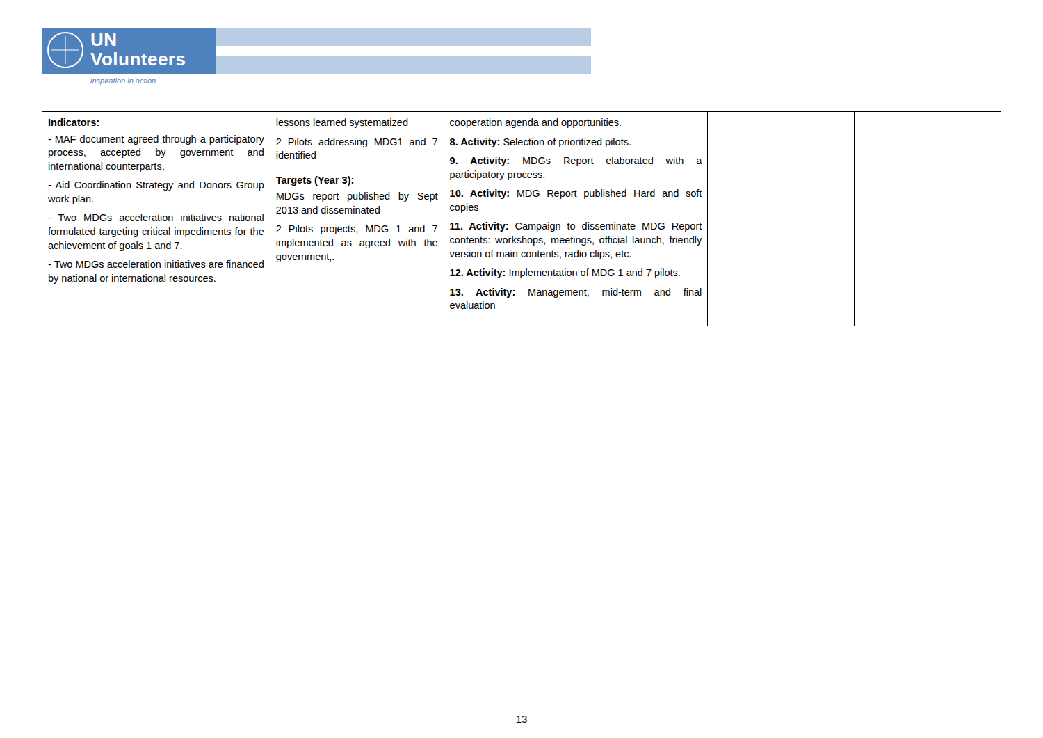UN
Volunteers
inspiration in action
| Indicators: - MAF document agreed through a participatory process, accepted by government and international counterparts, - Aid Coordination Strategy and Donors Group work plan. - Two MDGs acceleration initiatives national formulated targeting critical impediments for the achievement of goals 1 and 7. - Two MDGs acceleration initiatives are financed by national or international resources. | lessons learned systematized 2 Pilots addressing MDG1 and 7 identified Targets (Year 3): MDGs report published by Sept 2013 and disseminated 2 Pilots projects, MDG 1 and 7 implemented as agreed with the government,. | cooperation agenda and opportunities. 8. Activity: Selection of prioritized pilots. 9. Activity: MDGs Report elaborated with a participatory process. 10. Activity: MDG Report published Hard and soft copies 11. Activity: Campaign to disseminate MDG Report contents: workshops, meetings, official launch, friendly version of main contents, radio clips, etc. 12. Activity: Implementation of MDG 1 and 7 pilots. 13. Activity: Management, mid-term and final evaluation | | |
13